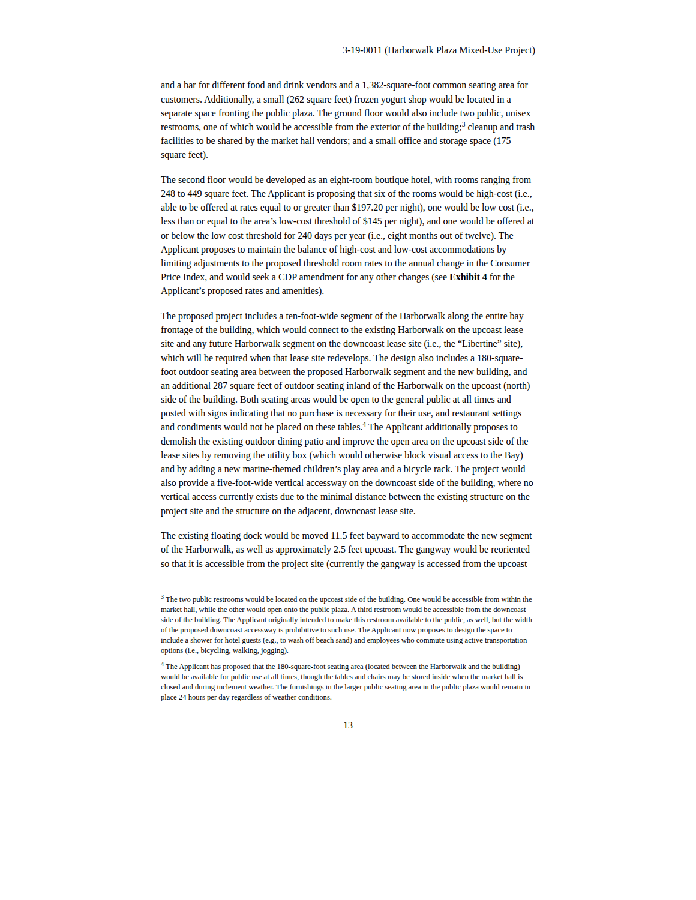3-19-0011 (Harborwalk Plaza Mixed-Use Project)
and a bar for different food and drink vendors and a 1,382-square-foot common seating area for customers. Additionally, a small (262 square feet) frozen yogurt shop would be located in a separate space fronting the public plaza. The ground floor would also include two public, unisex restrooms, one of which would be accessible from the exterior of the building;3 cleanup and trash facilities to be shared by the market hall vendors; and a small office and storage space (175 square feet).
The second floor would be developed as an eight-room boutique hotel, with rooms ranging from 248 to 449 square feet. The Applicant is proposing that six of the rooms would be high-cost (i.e., able to be offered at rates equal to or greater than $197.20 per night), one would be low cost (i.e., less than or equal to the area’s low-cost threshold of $145 per night), and one would be offered at or below the low cost threshold for 240 days per year (i.e., eight months out of twelve). The Applicant proposes to maintain the balance of high-cost and low-cost accommodations by limiting adjustments to the proposed threshold room rates to the annual change in the Consumer Price Index, and would seek a CDP amendment for any other changes (see Exhibit 4 for the Applicant’s proposed rates and amenities).
The proposed project includes a ten-foot-wide segment of the Harborwalk along the entire bay frontage of the building, which would connect to the existing Harborwalk on the upcoast lease site and any future Harborwalk segment on the downcoast lease site (i.e., the “Libertine” site), which will be required when that lease site redevelops. The design also includes a 180-square-foot outdoor seating area between the proposed Harborwalk segment and the new building, and an additional 287 square feet of outdoor seating inland of the Harborwalk on the upcoast (north) side of the building. Both seating areas would be open to the general public at all times and posted with signs indicating that no purchase is necessary for their use, and restaurant settings and condiments would not be placed on these tables.4 The Applicant additionally proposes to demolish the existing outdoor dining patio and improve the open area on the upcoast side of the lease sites by removing the utility box (which would otherwise block visual access to the Bay) and by adding a new marine-themed children’s play area and a bicycle rack. The project would also provide a five-foot-wide vertical accessway on the downcoast side of the building, where no vertical access currently exists due to the minimal distance between the existing structure on the project site and the structure on the adjacent, downcoast lease site.
The existing floating dock would be moved 11.5 feet bayward to accommodate the new segment of the Harborwalk, as well as approximately 2.5 feet upcoast. The gangway would be reoriented so that it is accessible from the project site (currently the gangway is accessed from the upcoast
3 The two public restrooms would be located on the upcoast side of the building. One would be accessible from within the market hall, while the other would open onto the public plaza. A third restroom would be accessible from the downcoast side of the building. The Applicant originally intended to make this restroom available to the public, as well, but the width of the proposed downcoast accessway is prohibitive to such use. The Applicant now proposes to design the space to include a shower for hotel guests (e.g., to wash off beach sand) and employees who commute using active transportation options (i.e., bicycling, walking, jogging).
4 The Applicant has proposed that the 180-square-foot seating area (located between the Harborwalk and the building) would be available for public use at all times, though the tables and chairs may be stored inside when the market hall is closed and during inclement weather. The furnishings in the larger public seating area in the public plaza would remain in place 24 hours per day regardless of weather conditions.
13